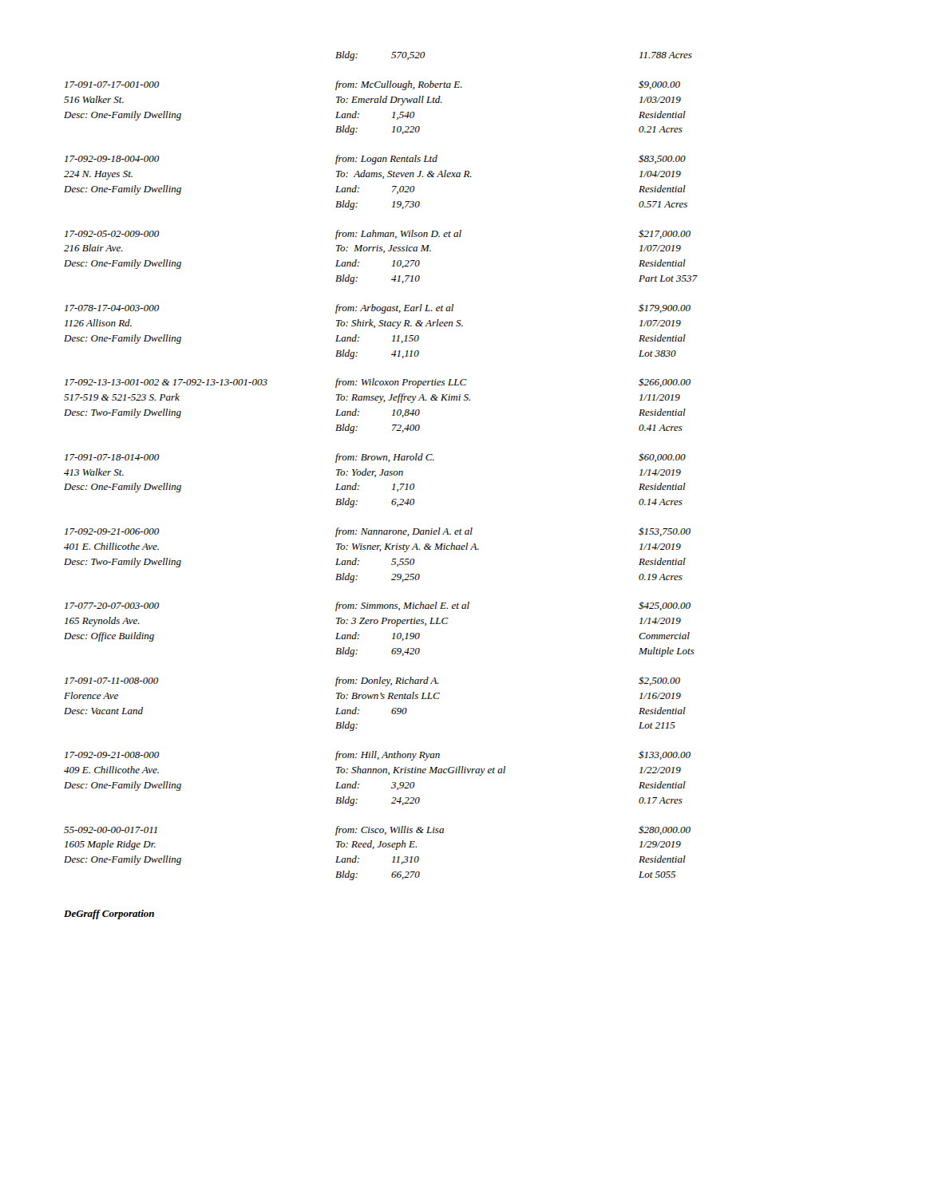| | Bldg: 570,520 | 11.788 Acres |
| 17-091-07-17-001-000 | from: McCullough, Roberta E. | $9,000.00 |
| 516 Walker St. | To: Emerald Drywall Ltd. | 1/03/2019 |
| Desc: One-Family Dwelling | Land: 1,540 | Residential |
| | Bldg: 10,220 | 0.21 Acres |
| 17-092-09-18-004-000 | from: Logan Rentals Ltd | $83,500.00 |
| 224 N. Hayes St. | To: Adams, Steven J. & Alexa R. | 1/04/2019 |
| Desc: One-Family Dwelling | Land: 7,020 | Residential |
| | Bldg: 19,730 | 0.571 Acres |
| 17-092-05-02-009-000 | from: Lahman, Wilson D. et al | $217,000.00 |
| 216 Blair Ave. | To: Morris, Jessica M. | 1/07/2019 |
| Desc: One-Family Dwelling | Land: 10,270 | Residential |
| | Bldg: 41,710 | Part Lot 3537 |
| 17-078-17-04-003-000 | from: Arbogast, Earl L. et al | $179,900.00 |
| 1126 Allison Rd. | To: Shirk, Stacy R. & Arleen S. | 1/07/2019 |
| Desc: One-Family Dwelling | Land: 11,150 | Residential |
| | Bldg: 41,110 | Lot 3830 |
| 17-092-13-13-001-002 & 17-092-13-13-001-003 | from: Wilcoxon Properties LLC | $266,000.00 |
| 517-519 & 521-523 S. Park | To: Ramsey, Jeffrey A. & Kimi S. | 1/11/2019 |
| Desc: Two-Family Dwelling | Land: 10,840 | Residential |
| | Bldg: 72,400 | 0.41 Acres |
| 17-091-07-18-014-000 | from: Brown, Harold C. | $60,000.00 |
| 413 Walker St. | To: Yoder, Jason | 1/14/2019 |
| Desc: One-Family Dwelling | Land: 1,710 | Residential |
| | Bldg: 6,240 | 0.14 Acres |
| 17-092-09-21-006-000 | from: Nannarone, Daniel A. et al | $153,750.00 |
| 401 E. Chillicothe Ave. | To: Wisner, Kristy A. & Michael A. | 1/14/2019 |
| Desc: Two-Family Dwelling | Land: 5,550 | Residential |
| | Bldg: 29,250 | 0.19 Acres |
| 17-077-20-07-003-000 | from: Simmons, Michael E. et al | $425,000.00 |
| 165 Reynolds Ave. | To: 3 Zero Properties, LLC | 1/14/2019 |
| Desc: Office Building | Land: 10,190 | Commercial |
| | Bldg: 69,420 | Multiple Lots |
| 17-091-07-11-008-000 | from: Donley, Richard A. | $2,500.00 |
| Florence Ave | To: Brown’s Rentals LLC | 1/16/2019 |
| Desc: Vacant Land | Land: 690 | Residential |
| | Bldg: | Lot 2115 |
| 17-092-09-21-008-000 | from: Hill, Anthony Ryan | $133,000.00 |
| 409 E. Chillicothe Ave. | To: Shannon, Kristine MacGillivray et al | 1/22/2019 |
| Desc: One-Family Dwelling | Land: 3,920 | Residential |
| | Bldg: 24,220 | 0.17 Acres |
| 55-092-00-00-017-011 | from: Cisco, Willis & Lisa | $280,000.00 |
| 1605 Maple Ridge Dr. | To: Reed, Joseph E. | 1/29/2019 |
| Desc: One-Family Dwelling | Land: 11,310 | Residential |
| | Bldg: 66,270 | Lot 5055 |
DeGraff Corporation